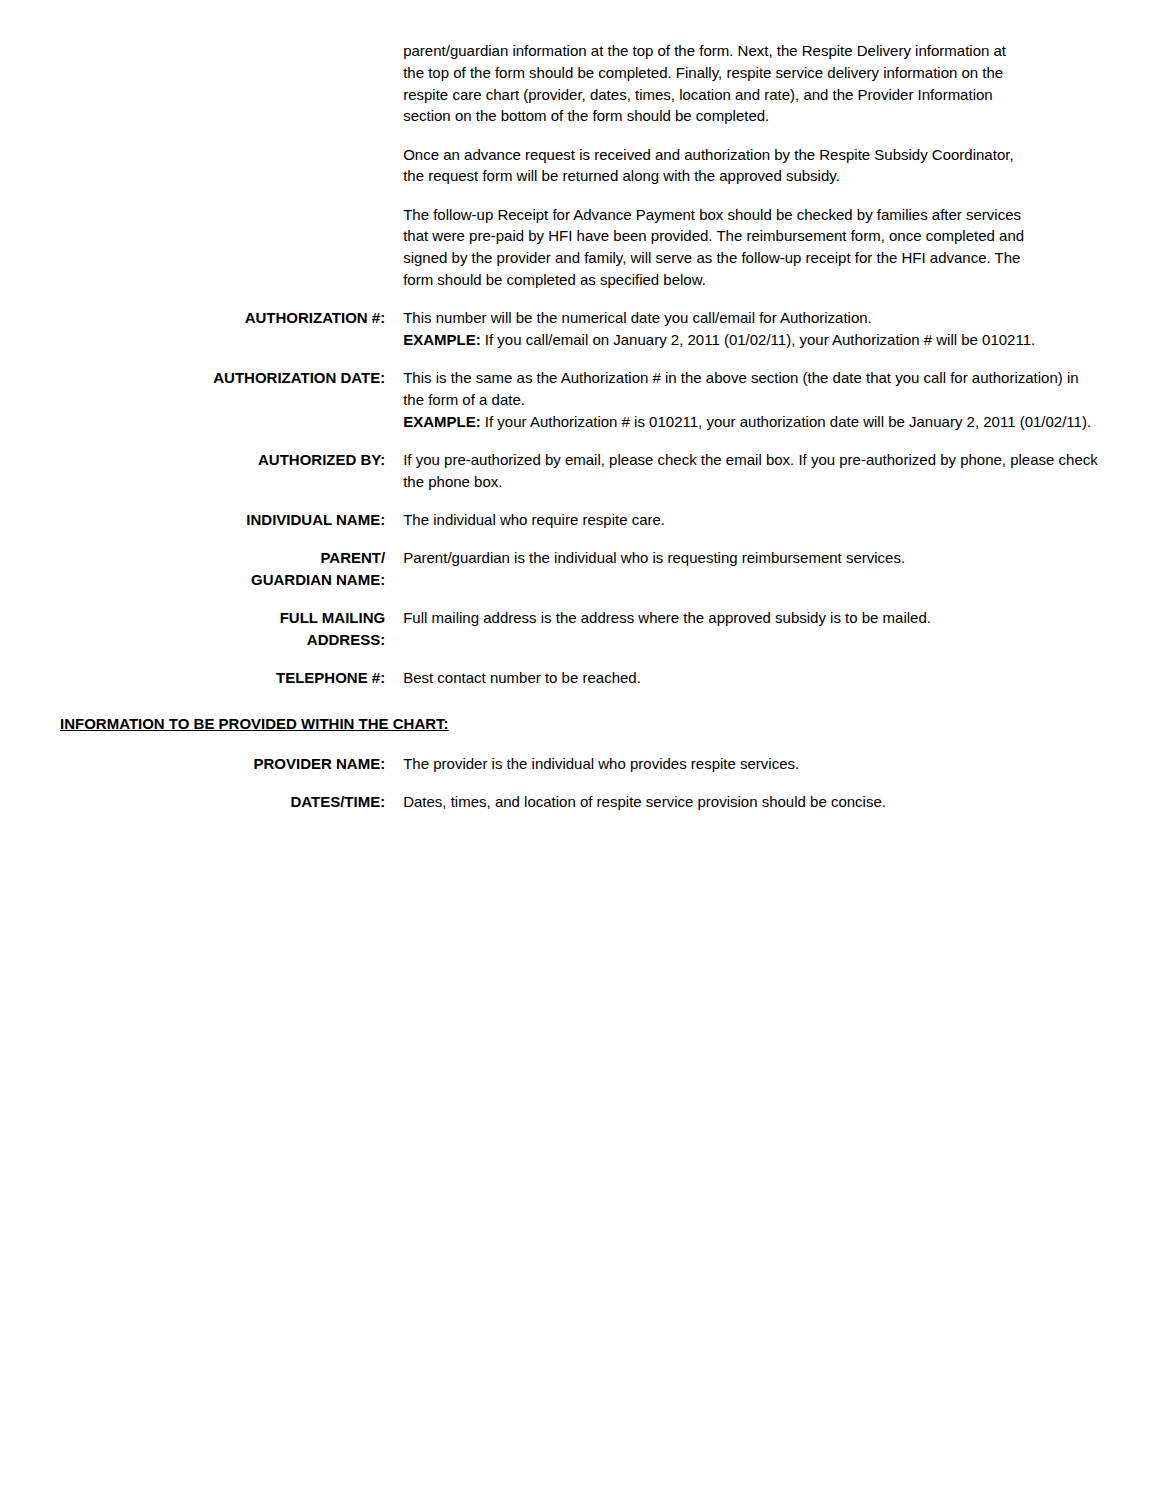parent/guardian information at the top of the form. Next, the Respite Delivery information at the top of the form should be completed. Finally, respite service delivery information on the respite care chart (provider, dates, times, location and rate), and the Provider Information section on the bottom of the form should be completed.
Once an advance request is received and authorization by the Respite Subsidy Coordinator, the request form will be returned along with the approved subsidy.
The follow-up Receipt for Advance Payment box should be checked by families after services that were pre-paid by HFI have been provided. The reimbursement form, once completed and signed by the provider and family, will serve as the follow-up receipt for the HFI advance. The form should be completed as specified below.
AUTHORIZATION #:
This number will be the numerical date you call/email for Authorization.
EXAMPLE: If you call/email on January 2, 2011 (01/02/11), your Authorization # will be 010211.
AUTHORIZATION DATE:
This is the same as the Authorization # in the above section (the date that you call for authorization) in the form of a date.
EXAMPLE: If your Authorization # is 010211, your authorization date will be January 2, 2011 (01/02/11).
AUTHORIZED BY:
If you pre-authorized by email, please check the email box. If you pre-authorized by phone, please check the phone box.
INDIVIDUAL NAME:
The individual who require respite care.
PARENT/
GUARDIAN NAME:
Parent/guardian is the individual who is requesting reimbursement services.
FULL MAILING
ADDRESS:
Full mailing address is the address where the approved subsidy is to be mailed.
TELEPHONE #:
Best contact number to be reached.
INFORMATION TO BE PROVIDED WITHIN THE CHART:
PROVIDER NAME:
The provider is the individual who provides respite services.
DATES/TIME:
Dates, times, and location of respite service provision should be concise.